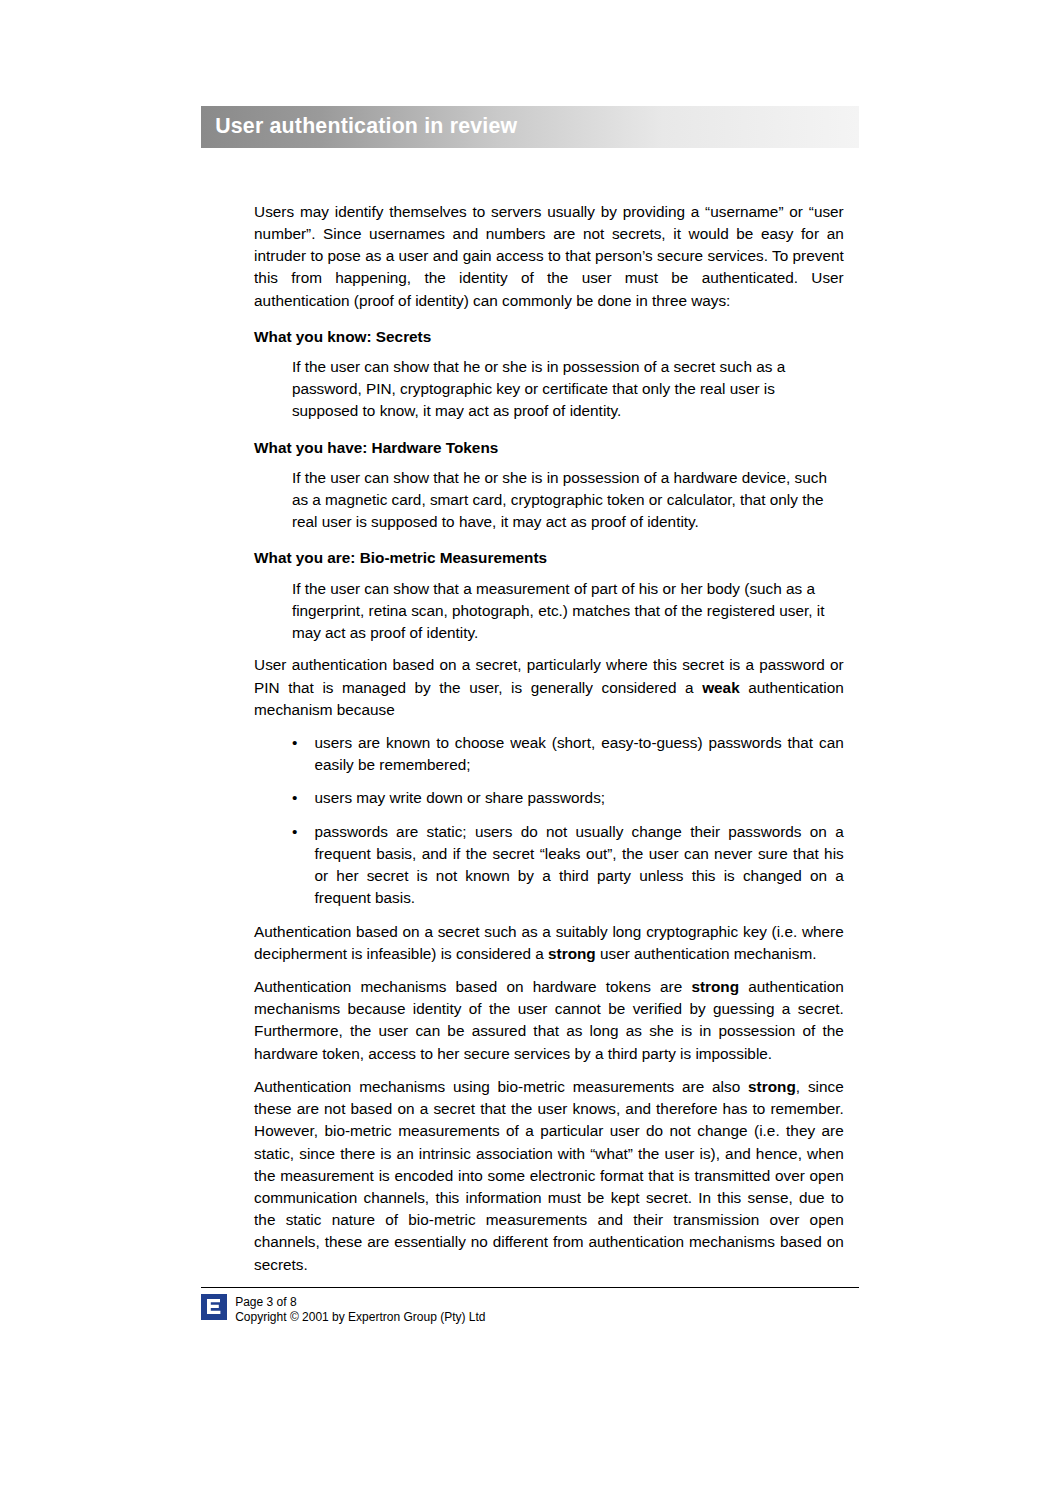User authentication in review
Users may identify themselves to servers usually by providing a “username” or “user number”. Since usernames and numbers are not secrets, it would be easy for an intruder to pose as a user and gain access to that person’s secure services. To prevent this from happening, the identity of the user must be authenticated. User authentication (proof of identity) can commonly be done in three ways:
What you know: Secrets
If the user can show that he or she is in possession of a secret such as a password, PIN, cryptographic key or certificate that only the real user is supposed to know, it may act as proof of identity.
What you have: Hardware Tokens
If the user can show that he or she is in possession of a hardware device, such as a magnetic card, smart card, cryptographic token or calculator, that only the real user is supposed to have, it may act as proof of identity.
What you are: Bio-metric Measurements
If the user can show that a measurement of part of his or her body (such as a fingerprint, retina scan, photograph, etc.) matches that of the registered user, it may act as proof of identity.
User authentication based on a secret, particularly where this secret is a password or PIN that is managed by the user, is generally considered a weak authentication mechanism because
users are known to choose weak (short, easy-to-guess) passwords that can easily be remembered;
users may write down or share passwords;
passwords are static; users do not usually change their passwords on a frequent basis, and if the secret “leaks out”, the user can never sure that his or her secret is not known by a third party unless this is changed on a frequent basis.
Authentication based on a secret such as a suitably long cryptographic key (i.e. where decipherment is infeasible) is considered a strong user authentication mechanism.
Authentication mechanisms based on hardware tokens are strong authentication mechanisms because identity of the user cannot be verified by guessing a secret. Furthermore, the user can be assured that as long as she is in possession of the hardware token, access to her secure services by a third party is impossible.
Authentication mechanisms using bio-metric measurements are also strong, since these are not based on a secret that the user knows, and therefore has to remember. However, bio-metric measurements of a particular user do not change (i.e. they are static, since there is an intrinsic association with “what” the user is), and hence, when the measurement is encoded into some electronic format that is transmitted over open communication channels, this information must be kept secret. In this sense, due to the static nature of bio-metric measurements and their transmission over open channels, these are essentially no different from authentication mechanisms based on secrets.
Page 3 of 8
Copyright © 2001 by Expertron Group (Pty) Ltd